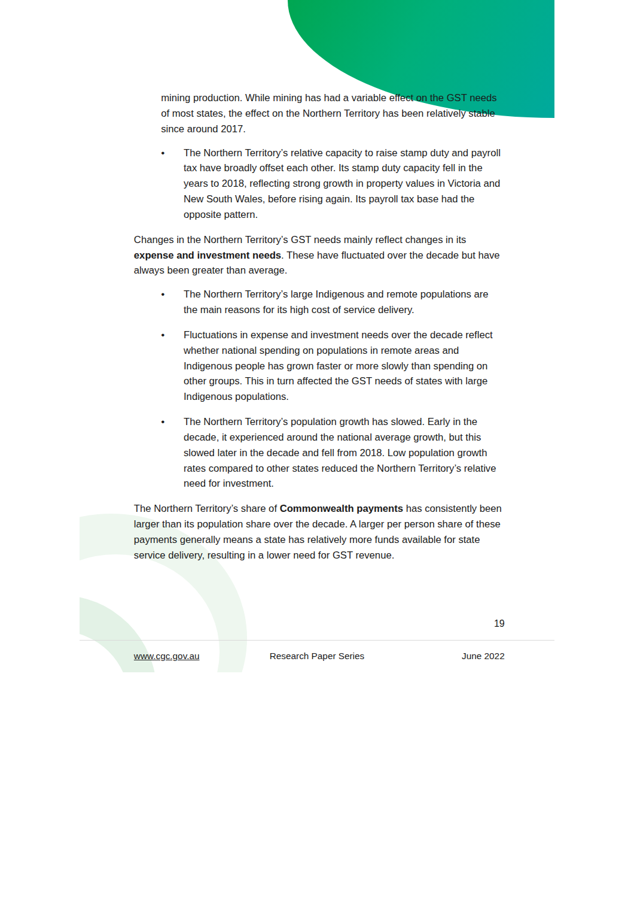mining production. While mining has had a variable effect on the GST needs of most states, the effect on the Northern Territory has been relatively stable since around 2017.
The Northern Territory’s relative capacity to raise stamp duty and payroll tax have broadly offset each other. Its stamp duty capacity fell in the years to 2018, reflecting strong growth in property values in Victoria and New South Wales, before rising again. Its payroll tax base had the opposite pattern.
Changes in the Northern Territory’s GST needs mainly reflect changes in its expense and investment needs. These have fluctuated over the decade but have always been greater than average.
The Northern Territory’s large Indigenous and remote populations are the main reasons for its high cost of service delivery.
Fluctuations in expense and investment needs over the decade reflect whether national spending on populations in remote areas and Indigenous people has grown faster or more slowly than spending on other groups. This in turn affected the GST needs of states with large Indigenous populations.
The Northern Territory’s population growth has slowed. Early in the decade, it experienced around the national average growth, but this slowed later in the decade and fell from 2018. Low population growth rates compared to other states reduced the Northern Territory’s relative need for investment.
The Northern Territory’s share of Commonwealth payments has consistently been larger than its population share over the decade. A larger per person share of these payments generally means a state has relatively more funds available for state service delivery, resulting in a lower need for GST revenue.
19
www.cgc.gov.au
Research Paper Series
June 2022